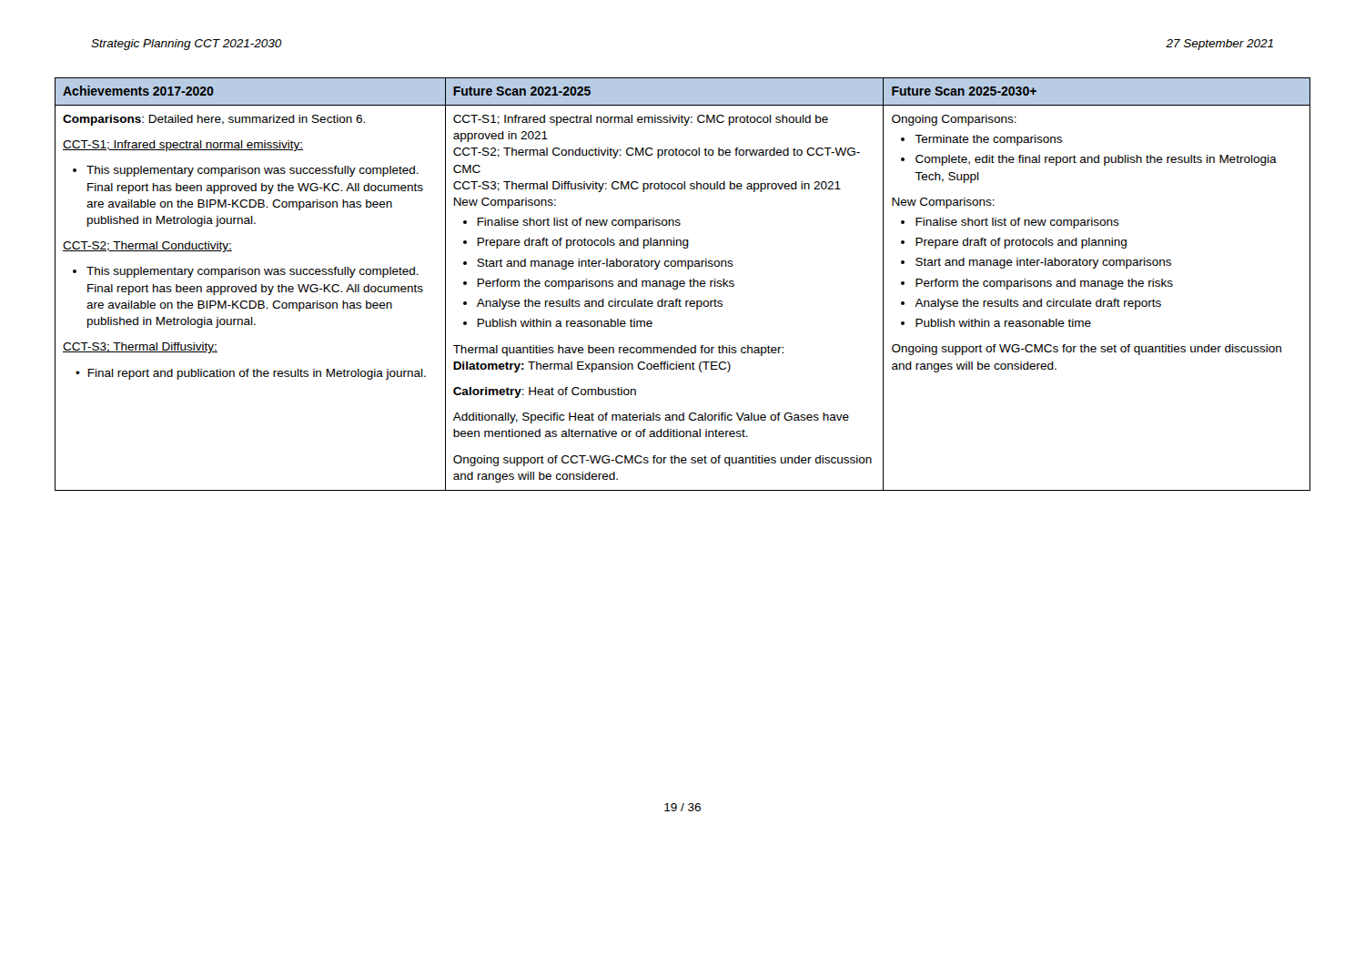Strategic Planning CCT 2021-2030
27 September 2021
| Achievements 2017-2020 | Future Scan 2021-2025 | Future Scan 2025-2030+ |
| --- | --- | --- |
| Comparisons : Detailed here, summarized in Section 6. CCT-S1; Infrared spectral normal emissivity: This supplementary comparison was successfully completed. Final report has been approved by the WG-KC. All documents are available on the BIPM-KCDB. Comparison has been published in Metrologia journal. CCT-S2; Thermal Conductivity: This supplementary comparison was successfully completed. Final report has been approved by the WG-KC. All documents are available on the BIPM-KCDB. Comparison has been published in Metrologia journal. CCT-S3; Thermal Diffusivity: Final report and publication of the results in Metrologia journal. | CCT-S1; Infrared spectral normal emissivity: CMC protocol should be approved in 2021 CCT-S2; Thermal Conductivity: CMC protocol to be forwarded to CCT-WG-CMC CCT-S3; Thermal Diffusivity: CMC protocol should be approved in 2021 New Comparisons: Finalise short list of new comparisons Prepare draft of protocols and planning Start and manage inter-laboratory comparisons Perform the comparisons and manage the risks Analyse the results and circulate draft reports Publish within a reasonable time Thermal quantities have been recommended for this chapter: Dilatometry: Thermal Expansion Coefficient (TEC) Calorimetry : Heat of Combustion Additionally, Specific Heat of materials and Calorific Value of Gases have been mentioned as alternative or of additional interest. Ongoing support of CCT-WG-CMCs for the set of quantities under discussion and ranges will be considered. | Ongoing Comparisons: Terminate the comparisons Complete, edit the final report and publish the results in Metrologia Tech, Suppl New Comparisons: Finalise short list of new comparisons Prepare draft of protocols and planning Start and manage inter-laboratory comparisons Perform the comparisons and manage the risks Analyse the results and circulate draft reports Publish within a reasonable time Ongoing support of WG-CMCs for the set of quantities under discussion and ranges will be considered. |
19 / 36